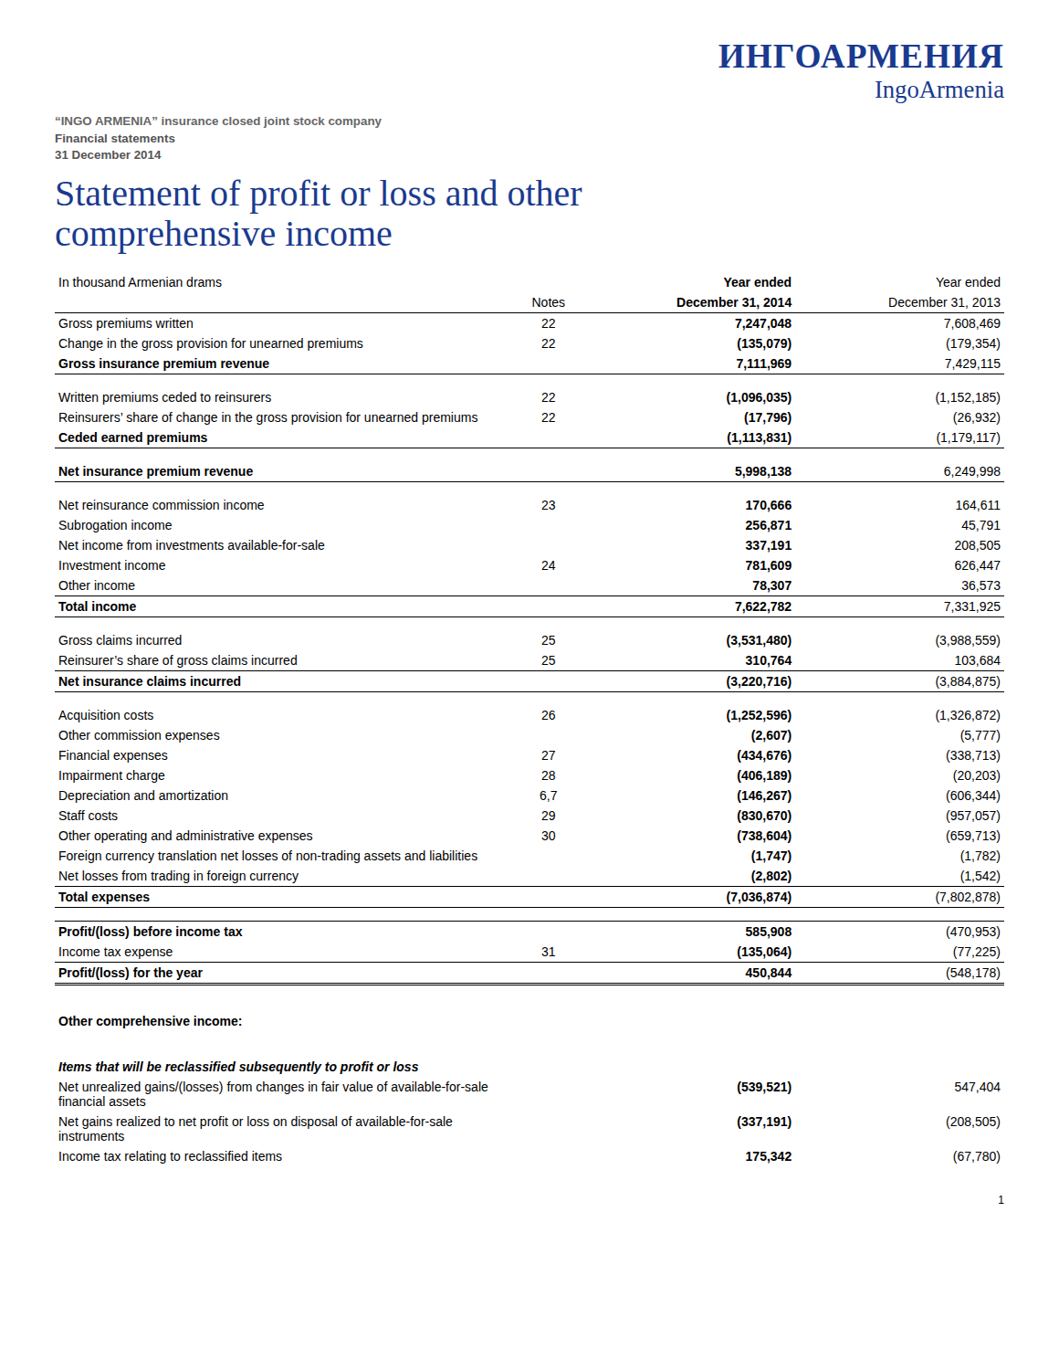ИНГОАРМЕНИЯ
IngoArmenia
“INGO ARMENIA” insurance closed joint stock company
Financial statements
31 December 2014
Statement of profit or loss and other
comprehensive income
| In thousand Armenian drams | | Year ended | Year ended |
| --- | --- | --- | --- |
| | Notes | December 31, 2014 | December 31, 2013 |
| Gross premiums written | 22 | 7,247,048 | 7,608,469 |
| Change in the gross provision for unearned premiums | 22 | (135,079) | (179,354) |
| Gross insurance premium revenue | | 7,111,969 | 7,429,115 |
| Written premiums ceded to reinsurers | 22 | (1,096,035) | (1,152,185) |
| Reinsurers’ share of change in the gross provision for unearned premiums | 22 | (17,796) | (26,932) |
| Ceded earned premiums | | (1,113,831) | (1,179,117) |
| Net insurance premium revenue | | 5,998,138 | 6,249,998 |
| Net reinsurance commission income | 23 | 170,666 | 164,611 |
| Subrogation income | | 256,871 | 45,791 |
| Net income from investments available-for-sale | | 337,191 | 208,505 |
| Investment income | 24 | 781,609 | 626,447 |
| Other income | | 78,307 | 36,573 |
| Total income | | 7,622,782 | 7,331,925 |
| Gross claims incurred | 25 | (3,531,480) | (3,988,559) |
| Reinsurer’s share of gross claims incurred | 25 | 310,764 | 103,684 |
| Net insurance claims incurred | | (3,220,716) | (3,884,875) |
| Acquisition costs | 26 | (1,252,596) | (1,326,872) |
| Other commission expenses | | (2,607) | (5,777) |
| Financial expenses | 27 | (434,676) | (338,713) |
| Impairment charge | 28 | (406,189) | (20,203) |
| Depreciation and amortization | 6,7 | (146,267) | (606,344) |
| Staff costs | 29 | (830,670) | (957,057) |
| Other operating and administrative expenses | 30 | (738,604) | (659,713) |
| Foreign currency translation net losses of non-trading assets and liabilities | | (1,747) | (1,782) |
| Net losses from trading in foreign currency | | (2,802) | (1,542) |
| Total expenses | | (7,036,874) | (7,802,878) |
| Profit/(loss) before income tax | | 585,908 | (470,953) |
| Income tax expense | 31 | (135,064) | (77,225) |
| Profit/(loss) for the year | | 450,844 | (548,178) |
| Other comprehensive income: | | | |
| Items that will be reclassified subsequently to profit or loss | | | |
| Net unrealized gains/(losses) from changes in fair value of available-for-sale financial assets | | (539,521) | 547,404 |
| Net gains realized to net profit or loss on disposal of available-for-sale instruments | | (337,191) | (208,505) |
| Income tax relating to reclassified items | | 175,342 | (67,780) |
1